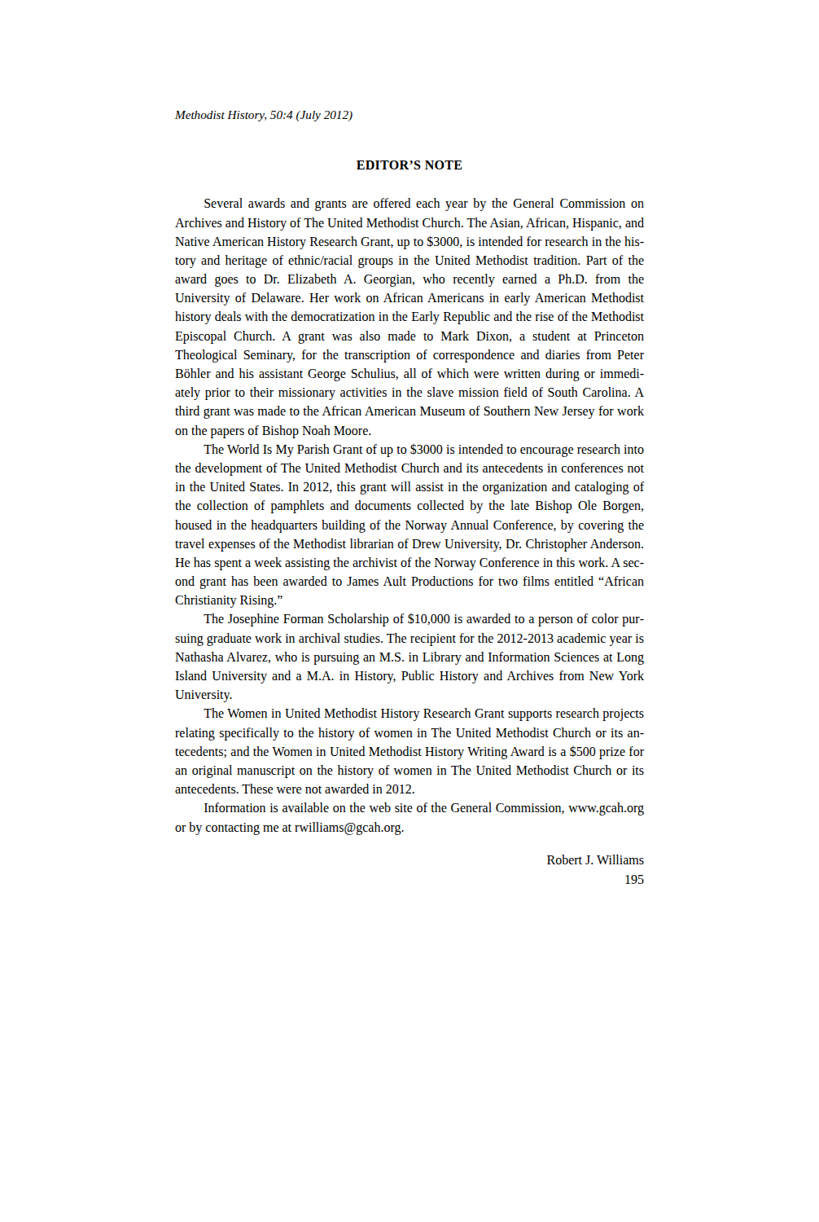Methodist History, 50:4 (July 2012)
EDITOR’S NOTE
Several awards and grants are offered each year by the General Commission on Archives and History of The United Methodist Church. The Asian, African, Hispanic, and Native American History Research Grant, up to $3000, is intended for research in the history and heritage of ethnic/racial groups in the United Methodist tradition. Part of the award goes to Dr. Elizabeth A. Georgian, who recently earned a Ph.D. from the University of Delaware. Her work on African Americans in early American Methodist history deals with the democratization in the Early Republic and the rise of the Methodist Episcopal Church. A grant was also made to Mark Dixon, a student at Princeton Theological Seminary, for the transcription of correspondence and diaries from Peter Böhler and his assistant George Schulius, all of which were written during or immediately prior to their missionary activities in the slave mission field of South Carolina. A third grant was made to the African American Museum of Southern New Jersey for work on the papers of Bishop Noah Moore.
The World Is My Parish Grant of up to $3000 is intended to encourage research into the development of The United Methodist Church and its antecedents in conferences not in the United States. In 2012, this grant will assist in the organization and cataloging of the collection of pamphlets and documents collected by the late Bishop Ole Borgen, housed in the headquarters building of the Norway Annual Conference, by covering the travel expenses of the Methodist librarian of Drew University, Dr. Christopher Anderson. He has spent a week assisting the archivist of the Norway Conference in this work. A second grant has been awarded to James Ault Productions for two films entitled “African Christianity Rising.”
The Josephine Forman Scholarship of $10,000 is awarded to a person of color pursuing graduate work in archival studies. The recipient for the 2012-2013 academic year is Nathasha Alvarez, who is pursuing an M.S. in Library and Information Sciences at Long Island University and a M.A. in History, Public History and Archives from New York University.
The Women in United Methodist History Research Grant supports research projects relating specifically to the history of women in The United Methodist Church or its antecedents; and the Women in United Methodist History Writing Award is a $500 prize for an original manuscript on the history of women in The United Methodist Church or its antecedents. These were not awarded in 2012.
Information is available on the web site of the General Commission, www.gcah.org or by contacting me at rwilliams@gcah.org.
Robert J. Williams
195